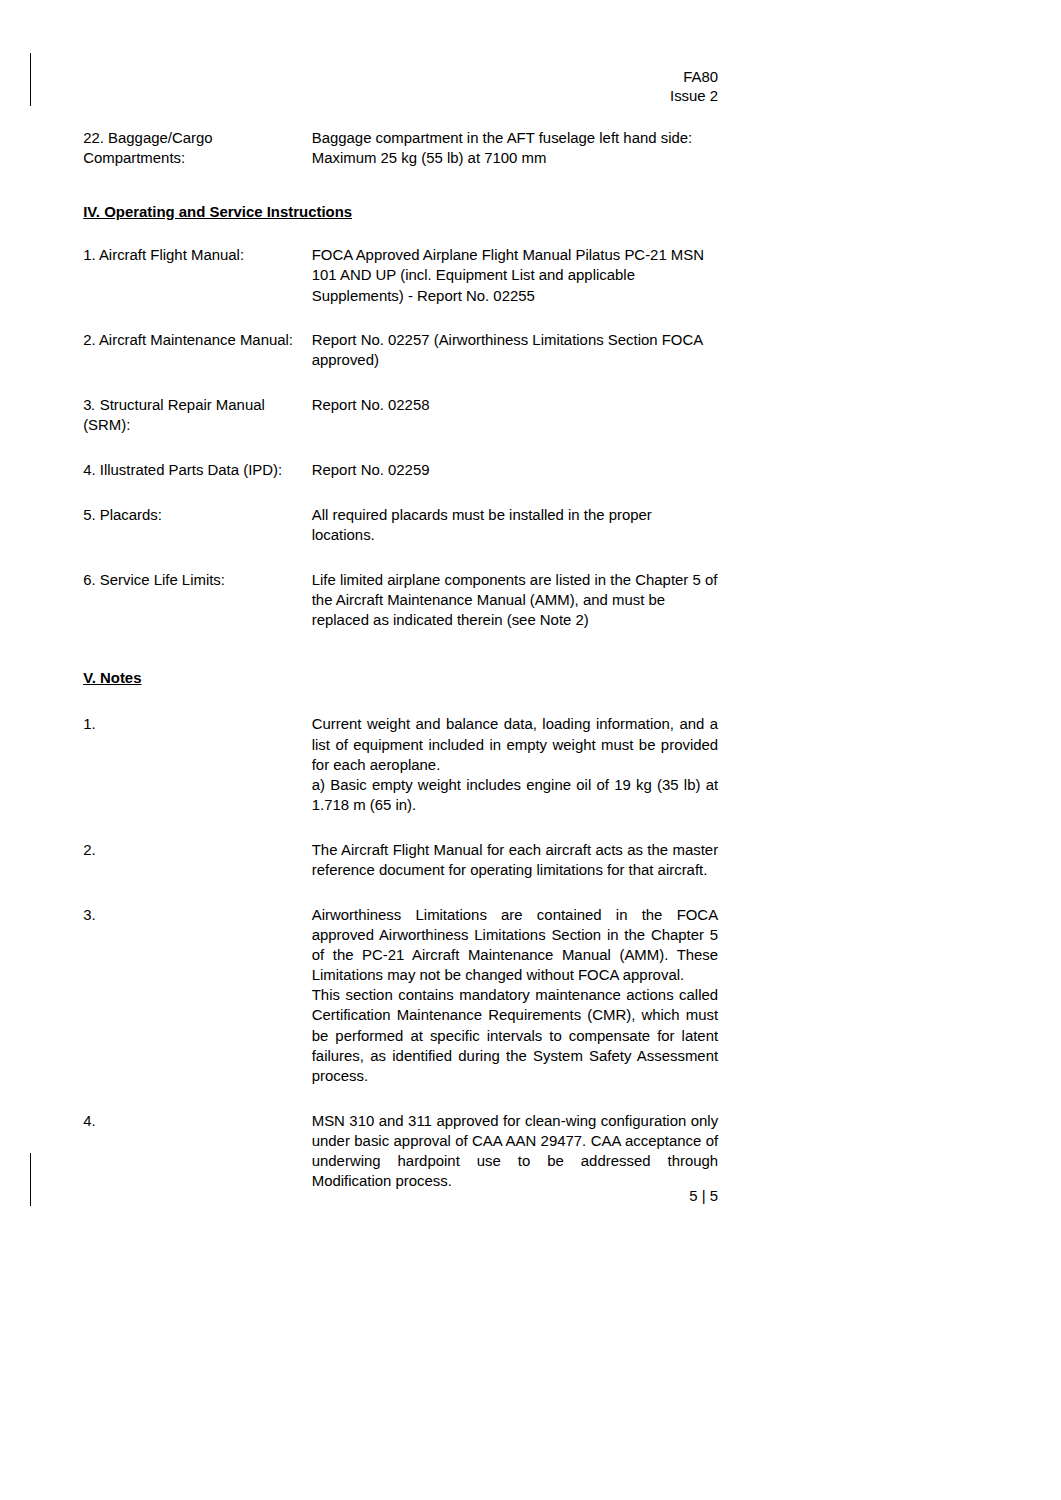FA80
Issue 2
| 22. Baggage/Cargo Compartments: | Baggage compartment in the AFT fuselage left hand side: Maximum 25 kg (55 lb) at 7100 mm |
IV. Operating and Service Instructions
| 1. Aircraft Flight Manual: | FOCA Approved Airplane Flight Manual Pilatus PC-21 MSN 101 AND UP (incl. Equipment List and applicable Supplements) - Report No. 02255 |
| 2. Aircraft Maintenance Manual: | Report No. 02257 (Airworthiness Limitations Section FOCA approved) |
| 3 . Structural Repair Manual (SRM): | Report No. 02258 |
| 4. Illustrated Parts Data (IPD): | Report No. 02259 |
| 5. Placards: | All required placards must be installed in the proper locations. |
| 6. Service Life Limits: | Life limited airplane components are listed in the Chapter 5 of the Aircraft Maintenance Manual (AMM), and must be replaced as indicated therein (see Note 2) |
V. Notes
| 1. | Current weight and balance data, loading information, and a list of equipment included in empty weight must be provided for each aeroplane. a) Basic empty weight includes engine oil of 19 kg (35 lb) at 1.718 m (65 in). |
| 2. | The Aircraft Flight Manual for each aircraft acts as the master reference document for operating limitations for that aircraft. |
| 3. | Airworthiness Limitations are contained in the FOCA approved Airworthiness Limitations Section in the Chapter 5 of the PC-21 Aircraft Maintenance Manual (AMM). These Limitations may not be changed without FOCA approval. This section contains mandatory maintenance actions called Certification Maintenance Requirements (CMR), which must be performed at specific intervals to compensate for latent failures, as identified during the System Safety Assessment process. |
| 4. | MSN 310 and 311 approved for clean-wing configuration only under basic approval of CAA AAN 29477. CAA acceptance of underwing hardpoint use to be addressed through Modification process. |
5 | 5